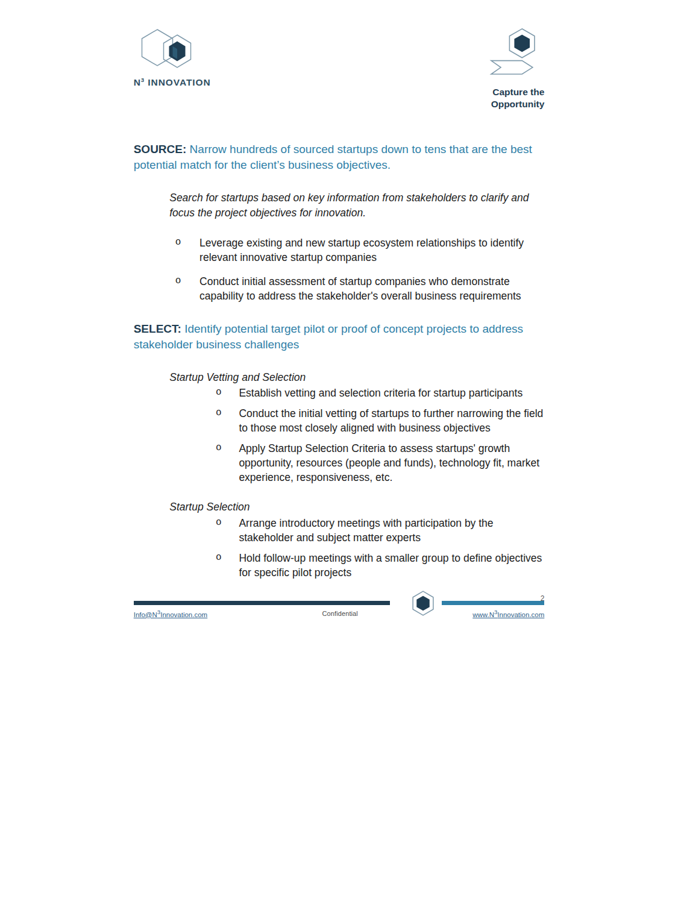N3 INNOVATION
Capture the
Opportunity
SOURCE: Narrow hundreds of sourced startups down to tens that are the best potential match for the client’s business objectives.
Search for startups based on key information from stakeholders to clarify and focus the project objectives for innovation.
Leverage existing and new startup ecosystem relationships to identify relevant innovative startup companies
Conduct initial assessment of startup companies who demonstrate capability to address the stakeholder's overall business requirements
SELECT: Identify potential target pilot or proof of concept projects to address stakeholder business challenges
Startup Vetting and Selection
Establish vetting and selection criteria for startup participants
Conduct the initial vetting of startups to further narrowing the field to those most closely aligned with business objectives
Apply Startup Selection Criteria to assess startups' growth opportunity, resources (people and funds), technology fit, market experience, responsiveness, etc.
Startup Selection
Arrange introductory meetings with participation by the stakeholder and subject matter experts
Hold follow-up meetings with a smaller group to define objectives for specific pilot projects
2
Info@N3Innovation.com
Confidential
www.N3Innovation.com